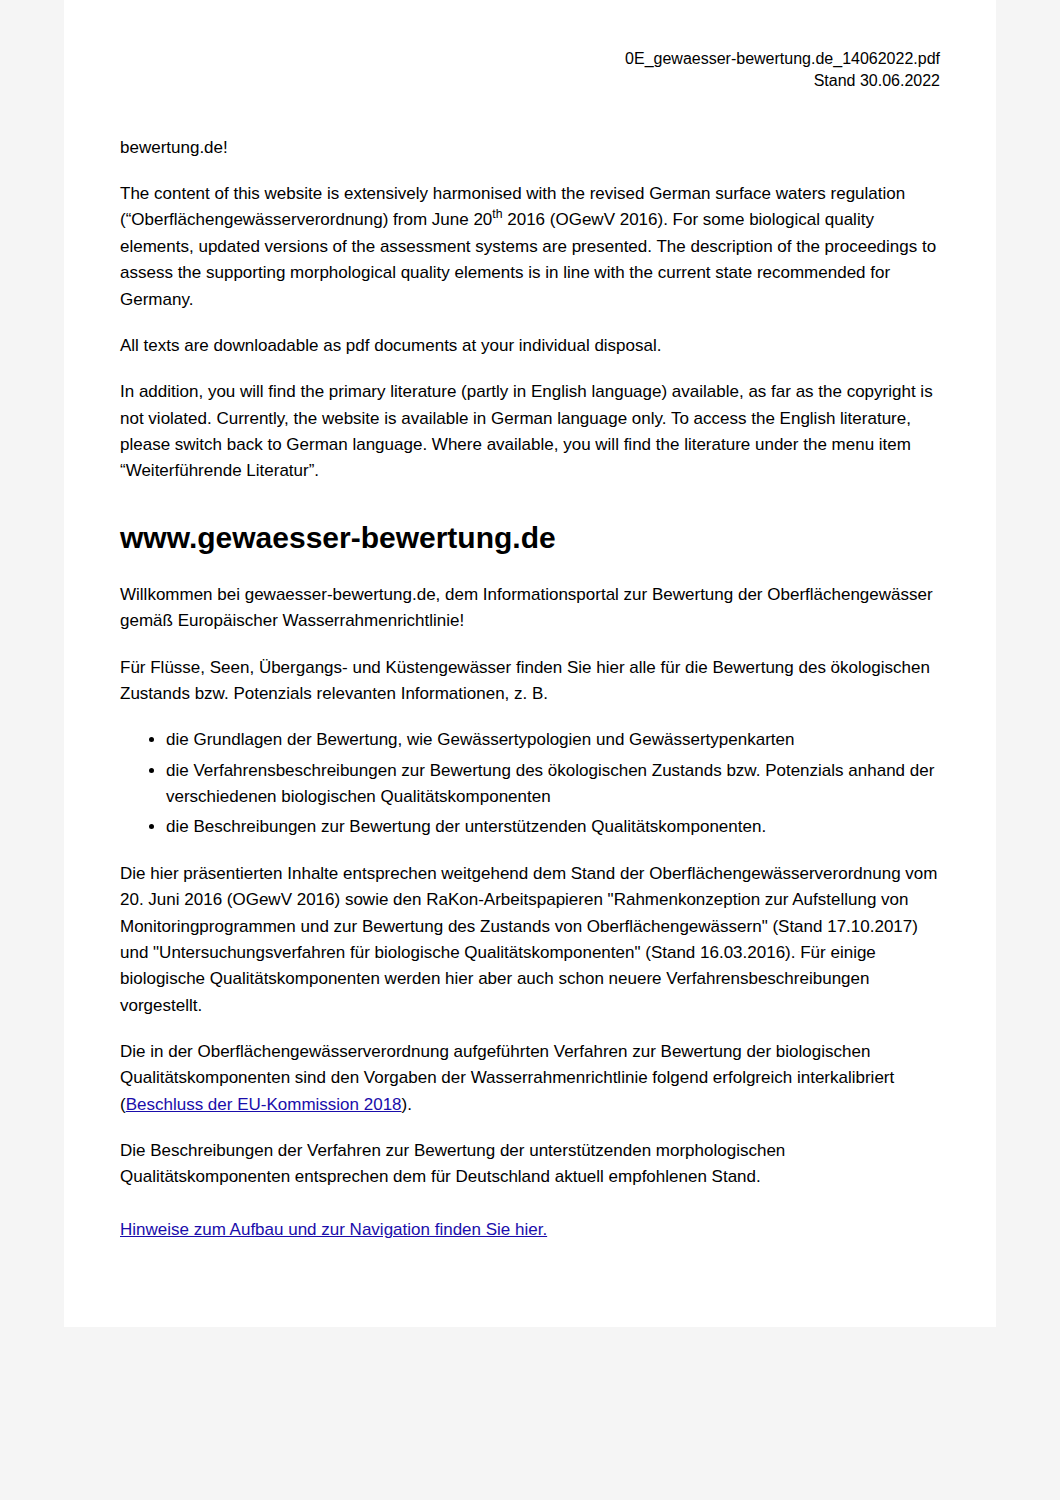0E_gewaesser-bewertung.de_14062022.pdf
Stand 30.06.2022
bewertung.de!
The content of this website is extensively harmonised with the revised German surface waters regulation (“Oberflächengewässerverordnung) from June 20th 2016 (OGewV 2016). For some biological quality elements, updated versions of the assessment systems are presented. The description of the proceedings to assess the supporting morphological quality elements is in line with the current state recommended for Germany.
All texts are downloadable as pdf documents at your individual disposal.
In addition, you will find the primary literature (partly in English language) available, as far as the copyright is not violated. Currently, the website is available in German language only. To access the English literature, please switch back to German language. Where available, you will find the literature under the menu item “Weiterführende Literatur”.
www.gewaesser-bewertung.de
Willkommen bei gewaesser-bewertung.de, dem Informationsportal zur Bewertung der Oberflächengewässer gemäß Europäischer Wasserrahmenrichtlinie!
Für Flüsse, Seen, Übergangs- und Küstengewässer finden Sie hier alle für die Bewertung des ökologischen Zustands bzw. Potenzials relevanten Informationen, z. B.
die Grundlagen der Bewertung, wie Gewässertypologien und Gewässertypenkarten
die Verfahrensbeschreibungen zur Bewertung des ökologischen Zustands bzw. Potenzials anhand der verschiedenen biologischen Qualitätskomponenten
die Beschreibungen zur Bewertung der unterstützenden Qualitätskomponenten.
Die hier präsentierten Inhalte entsprechen weitgehend dem Stand der Oberflächengewässerverordnung vom 20. Juni 2016 (OGewV 2016) sowie den RaKon-Arbeitspapieren "Rahmenkonzeption zur Aufstellung von Monitoringprogrammen und zur Bewertung des Zustands von Oberflächengewässern" (Stand 17.10.2017) und "Untersuchungsverfahren für biologische Qualitätskomponenten" (Stand 16.03.2016). Für einige biologische Qualitätskomponenten werden hier aber auch schon neuere Verfahrensbeschreibungen vorgestellt.
Die in der Oberflächengewässerverordnung aufgeführten Verfahren zur Bewertung der biologischen Qualitätskomponenten sind den Vorgaben der Wasserrahmenrichtlinie folgend erfolgreich interkalibriert (Beschluss der EU-Kommission 2018).
Die Beschreibungen der Verfahren zur Bewertung der unterstützenden morphologischen Qualitätskomponenten entsprechen dem für Deutschland aktuell empfohlenen Stand.
Hinweise zum Aufbau und zur Navigation finden Sie hier.